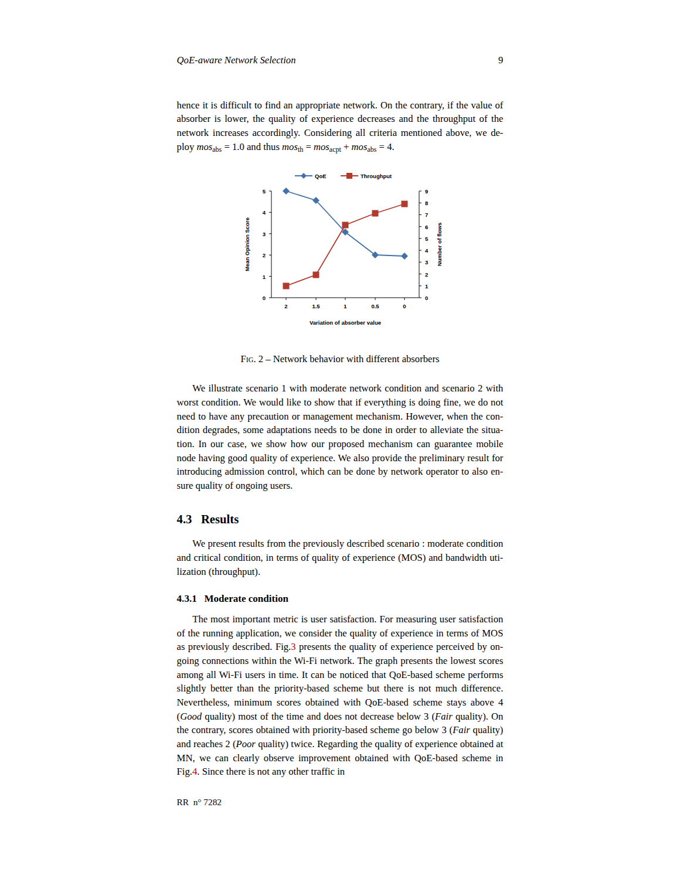QoE-aware Network Selection 9
hence it is difficult to find an appropriate network. On the contrary, if the value of absorber is lower, the quality of experience decreases and the throughput of the network increases accordingly. Considering all criteria mentioned above, we deploy mosabs = 1.0 and thus mosth = mosacpt + mosabs = 4.
QoE Throughput 0 1 2 3 4 5 0 1 2 3 4 5 6 7 8 9 2 1.5 1 0.5 0 Mean Opinion Score Number of flows Variation of absorber value
Fig. 2 – Network behavior with different absorbers
We illustrate scenario 1 with moderate network condition and scenario 2 with worst condition. We would like to show that if everything is doing fine, we do not need to have any precaution or management mechanism. However, when the condition degrades, some adaptations needs to be done in order to alleviate the situation. In our case, we show how our proposed mechanism can guarantee mobile node having good quality of experience. We also provide the preliminary result for introducing admission control, which can be done by network operator to also ensure quality of ongoing users.
4.3 Results
We present results from the previously described scenario : moderate condition and critical condition, in terms of quality of experience (MOS) and bandwidth utilization (throughput).
4.3.1 Moderate condition
The most important metric is user satisfaction. For measuring user satisfaction of the running application, we consider the quality of experience in terms of MOS as previously described. Fig.3 presents the quality of experience perceived by ongoing connections within the Wi-Fi network. The graph presents the lowest scores among all Wi-Fi users in time. It can be noticed that QoE-based scheme performs slightly better than the priority-based scheme but there is not much difference. Nevertheless, minimum scores obtained with QoE-based scheme stays above 4 (Good quality) most of the time and does not decrease below 3 (Fair quality). On the contrary, scores obtained with priority-based scheme go below 3 (Fair quality) and reaches 2 (Poor quality) twice. Regarding the quality of experience obtained at MN, we can clearly observe improvement obtained with QoE-based scheme in Fig.4. Since there is not any other traffic in
RR n° 7282